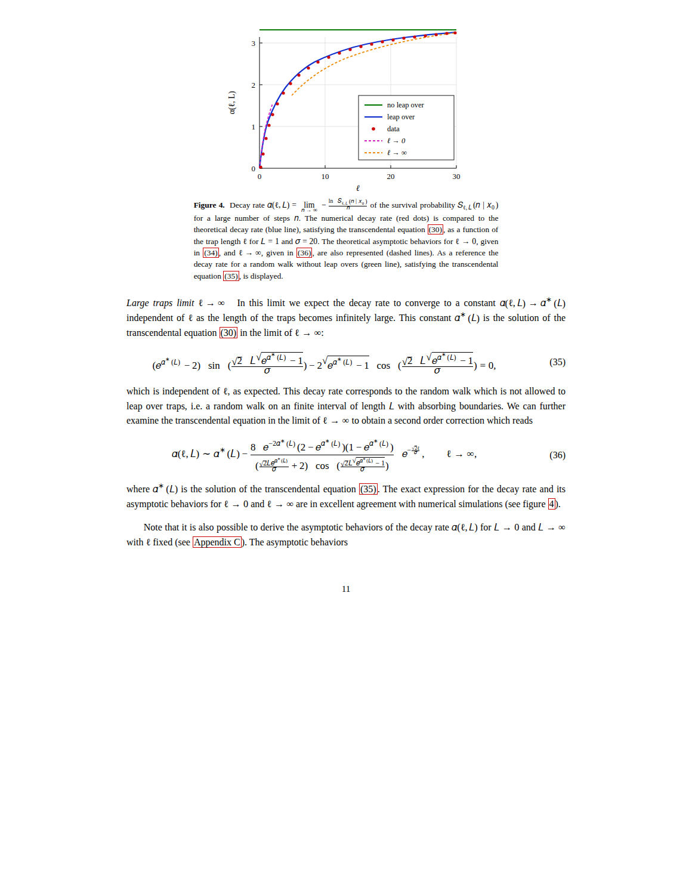0 1 2 3 0 10 20 30 ℓ α(ℓ, L) no leap over leap over data ℓ → 0 ℓ → ∞
Figure 4. Decay rate α(ℓ,L)=limn→∞−ln Sℓ,L(n|x0)n of the survival probability Sℓ,L(n|x0) for a large number of steps n. The numerical decay rate (red dots) is compared to the theoretical decay rate (blue line), satisfying the transcendental equation (30), as a function of the trap length ℓ for L=1 and σ=20. The theoretical asymptotic behaviors for ℓ→0, given in (34), and ℓ→∞, given in (36), are also represented (dashed lines). As a reference the decay rate for a random walk without leap overs (green line), satisfying the transcendental equation (35), is displayed.
Large traps limit ℓ→∞ In this limit we expect the decay rate to converge to a constant α(ℓ,L)→α∗(L) independent of ℓ as the length of the traps becomes infinitely large. This constant α∗(L) is the solution of the transcendental equation (30) in the limit of ℓ→∞:
(eα∗(L)−2)  sin  ( 2 Leα∗(L)−1 σ ) − 2eα∗(L)−1  cos  ( 2 Leα∗(L)−1 σ ) =0,
(35)
which is independent of ℓ, as expected. This decay rate corresponds to the random walk which is not allowed to leap over traps, i.e. a random walk on an finite interval of length L with absorbing boundaries. We can further examine the transcendental equation in the limit of ℓ→∞ to obtain a second order correction which reads
α(ℓ,L) ∼ α∗(L) − 8 e−2α∗(L) (2−eα∗(L)) (1−eα∗(L)) (2Leα∗(L)σ+2)  cos  (2Leα∗(L)−1σ)   e−2ℓσ , ℓ→∞,
(36)
where α∗(L) is the solution of the transcendental equation (35). The exact expression for the decay rate and its asymptotic behaviors for ℓ→0 and ℓ→∞ are in excellent agreement with numerical simulations (see figure 4).
Note that it is also possible to derive the asymptotic behaviors of the decay rate α(ℓ,L) for L→0 and L→∞ with ℓ fixed (see Appendix C). The asymptotic behaviors
11